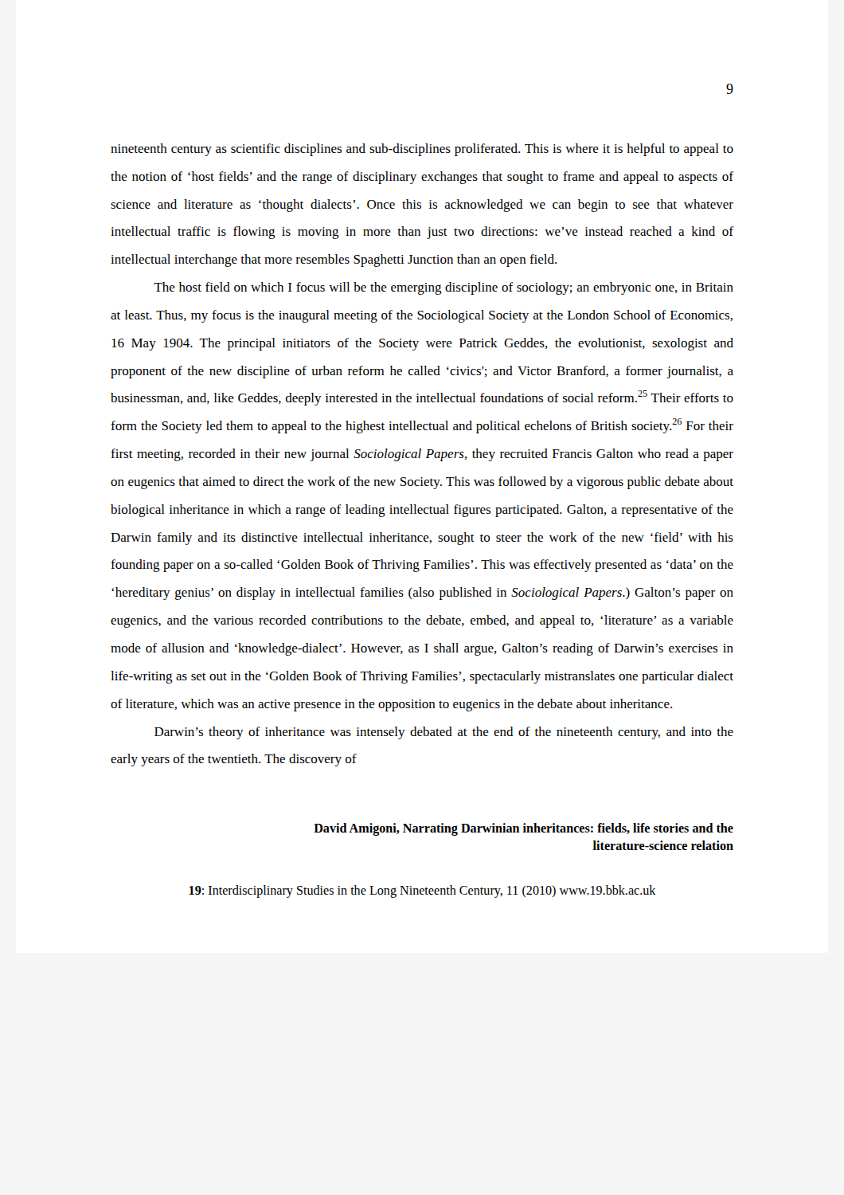9
nineteenth century as scientific disciplines and sub-disciplines proliferated. This is where it is helpful to appeal to the notion of ‘host fields’ and the range of disciplinary exchanges that sought to frame and appeal to aspects of science and literature as ‘thought dialects’. Once this is acknowledged we can begin to see that whatever intellectual traffic is flowing is moving in more than just two directions: we’ve instead reached a kind of intellectual interchange that more resembles Spaghetti Junction than an open field.
The host field on which I focus will be the emerging discipline of sociology; an embryonic one, in Britain at least. Thus, my focus is the inaugural meeting of the Sociological Society at the London School of Economics, 16 May 1904. The principal initiators of the Society were Patrick Geddes, the evolutionist, sexologist and proponent of the new discipline of urban reform he called ‘civics'; and Victor Branford, a former journalist, a businessman, and, like Geddes, deeply interested in the intellectual foundations of social reform.25 Their efforts to form the Society led them to appeal to the highest intellectual and political echelons of British society.26 For their first meeting, recorded in their new journal Sociological Papers, they recruited Francis Galton who read a paper on eugenics that aimed to direct the work of the new Society. This was followed by a vigorous public debate about biological inheritance in which a range of leading intellectual figures participated. Galton, a representative of the Darwin family and its distinctive intellectual inheritance, sought to steer the work of the new ‘field’ with his founding paper on a so-called ‘Golden Book of Thriving Families’. This was effectively presented as ‘data’ on the ‘hereditary genius’ on display in intellectual families (also published in Sociological Papers.) Galton’s paper on eugenics, and the various recorded contributions to the debate, embed, and appeal to, ‘literature’ as a variable mode of allusion and ‘knowledge-dialect’. However, as I shall argue, Galton’s reading of Darwin’s exercises in life-writing as set out in the ‘Golden Book of Thriving Families’, spectacularly mistranslates one particular dialect of literature, which was an active presence in the opposition to eugenics in the debate about inheritance.
Darwin’s theory of inheritance was intensely debated at the end of the nineteenth century, and into the early years of the twentieth. The discovery of
David Amigoni, Narrating Darwinian inheritances: fields, life stories and the
literature-science relation
19: Interdisciplinary Studies in the Long Nineteenth Century, 11 (2010) www.19.bbk.ac.uk